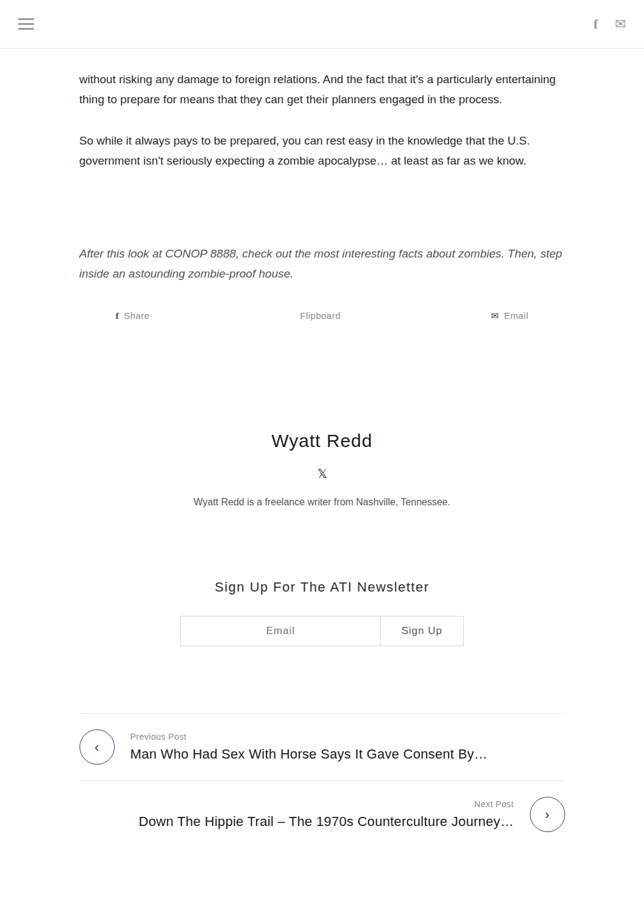without risking any damage to foreign relations. And the fact that it's a particularly entertaining thing to prepare for means that they can get their planners engaged in the process.
So while it always pays to be prepared, you can rest easy in the knowledge that the U.S. government isn't seriously expecting a zombie apocalypse… at least as far as we know.
After this look at CONOP 8888, check out the most interesting facts about zombies. Then, step inside an astounding zombie-proof house.
f Share
Flipboard
✉ Email
Wyatt Redd
𝕏
Wyatt Redd is a freelance writer from Nashville, Tennessee.
Sign Up For The ATI Newsletter
Sign Up
‹
Previous Post
Man Who Had Sex With Horse Says It Gave Consent By…
Next Post
Down The Hippie Trail – The 1970s Counterculture Journey…
›